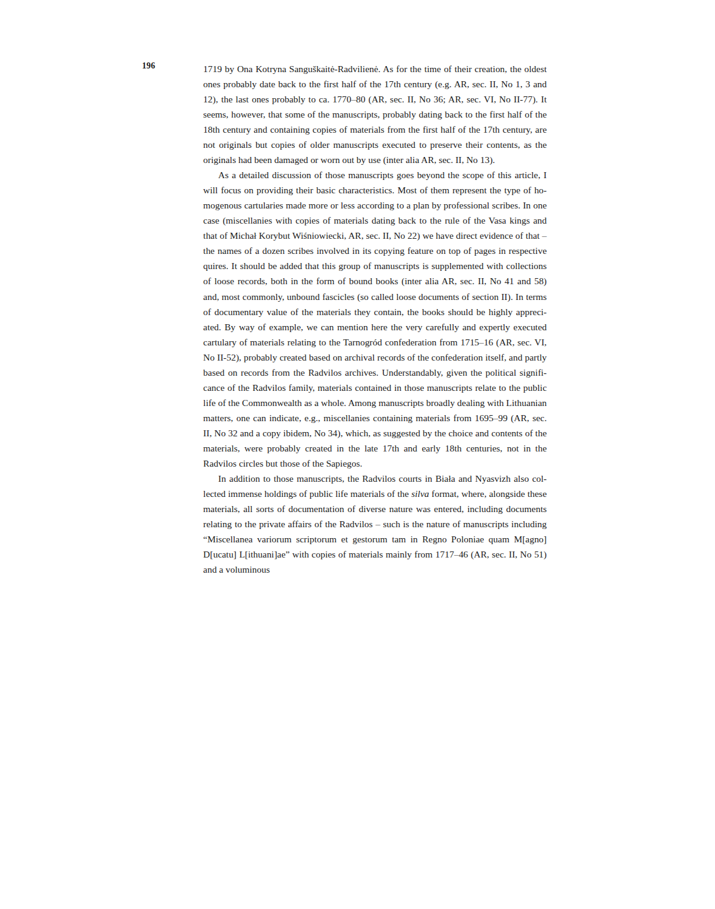196
1719 by Ona Kotryna Sanguškaitė-Radvilienė. As for the time of their creation, the oldest ones probably date back to the first half of the 17th century (e.g. AR, sec. II, No 1, 3 and 12), the last ones probably to ca. 1770–80 (AR, sec. II, No 36; AR, sec. VI, No II-77). It seems, however, that some of the manuscripts, probably dating back to the first half of the 18th century and containing copies of materials from the first half of the 17th century, are not originals but copies of older manuscripts executed to preserve their contents, as the originals had been damaged or worn out by use (inter alia AR, sec. II, No 13).
As a detailed discussion of those manuscripts goes beyond the scope of this article, I will focus on providing their basic characteristics. Most of them represent the type of homogenous cartularies made more or less according to a plan by professional scribes. In one case (miscellanies with copies of materials dating back to the rule of the Vasa kings and that of Michał Korybut Wiśniowiecki, AR, sec. II, No 22) we have direct evidence of that – the names of a dozen scribes involved in its copying feature on top of pages in respective quires. It should be added that this group of manuscripts is supplemented with collections of loose records, both in the form of bound books (inter alia AR, sec. II, No 41 and 58) and, most commonly, unbound fascicles (so called loose documents of section II). In terms of documentary value of the materials they contain, the books should be highly appreciated. By way of example, we can mention here the very carefully and expertly executed cartulary of materials relating to the Tarnogród confederation from 1715–16 (AR, sec. VI, No II-52), probably created based on archival records of the confederation itself, and partly based on records from the Radvilos archives. Understandably, given the political significance of the Radvilos family, materials contained in those manuscripts relate to the public life of the Commonwealth as a whole. Among manuscripts broadly dealing with Lithuanian matters, one can indicate, e.g., miscellanies containing materials from 1695–99 (AR, sec. II, No 32 and a copy ibidem, No 34), which, as suggested by the choice and contents of the materials, were probably created in the late 17th and early 18th centuries, not in the Radvilos circles but those of the Sapiegos.
In addition to those manuscripts, the Radvilos courts in Biała and Nyasvizh also collected immense holdings of public life materials of the silva format, where, alongside these materials, all sorts of documentation of diverse nature was entered, including documents relating to the private affairs of the Radvilos – such is the nature of manuscripts including “Miscellanea variorum scriptorum et gestorum tam in Regno Poloniae quam M[agno] D[ucatu] L[ithuani]ae” with copies of materials mainly from 1717–46 (AR, sec. II, No 51) and a voluminous